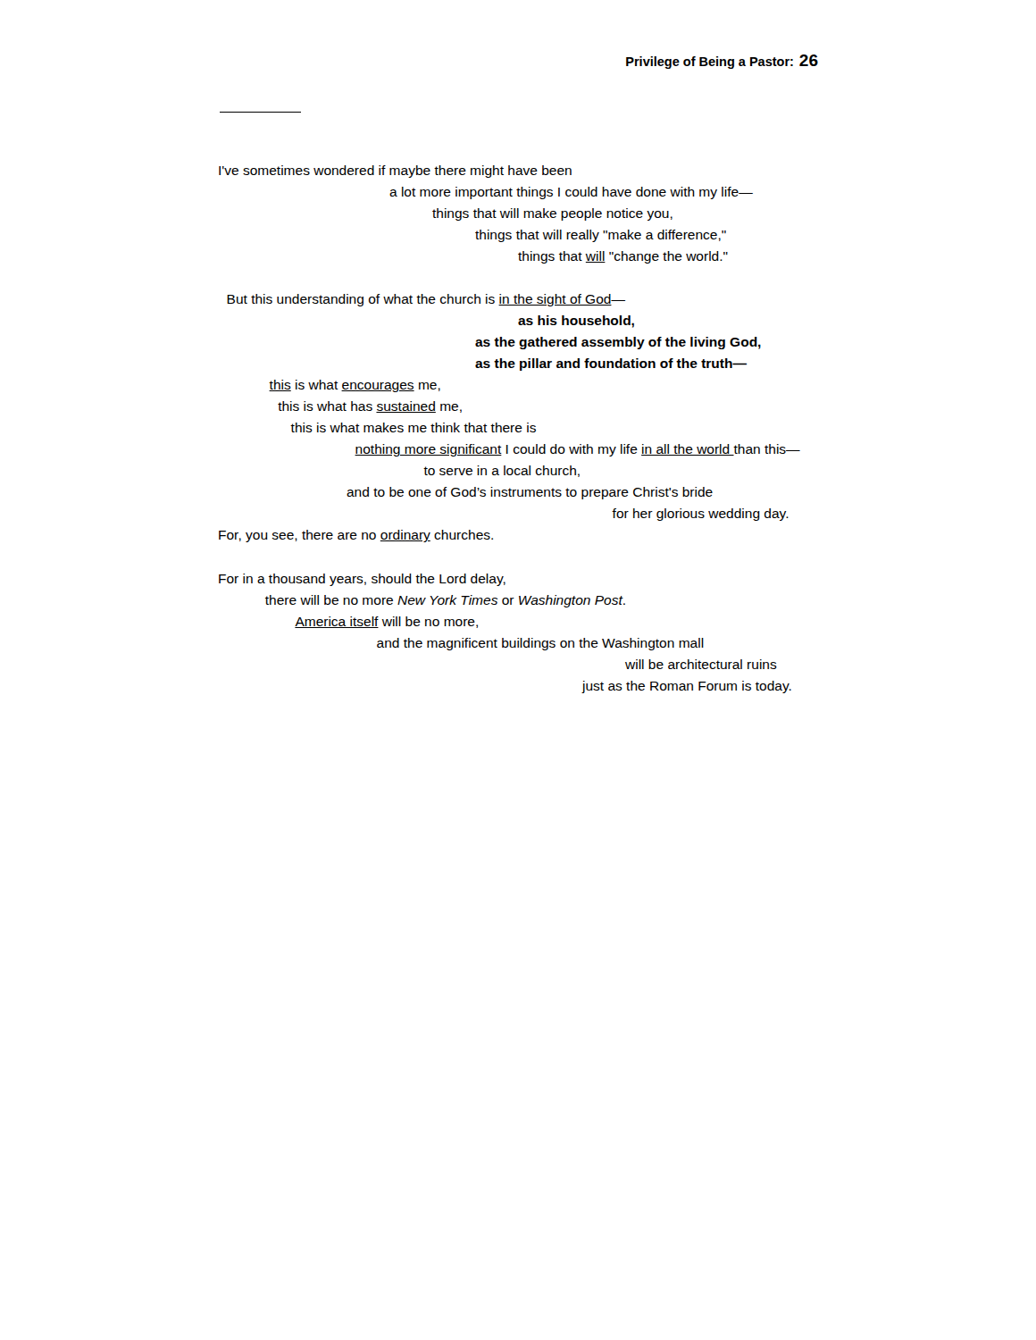Privilege of Being a Pastor:26
I've sometimes wondered if maybe there might have been
a lot more important things I could have done with my life—
things that will make people notice you,
things that will really "make a difference,"
things that will "change the world."
But this understanding of what the church is in the sight of God—
as his household,
as the gathered assembly of the living God,
as the pillar and foundation of the truth—
this is what encourages me,
this is what has sustained me,
this is what makes me think that there is
nothing more significant I could do with my life in all the world than this—
to serve in a local church,
and to be one of God’s instruments to prepare Christ's bride
for her glorious wedding day.
For, you see, there are no ordinary churches.
For in a thousand years, should the Lord delay,
there will be no more New York Times or Washington Post.
America itself will be no more,
and the magnificent buildings on the Washington mall
will be architectural ruins
just as the Roman Forum is today.